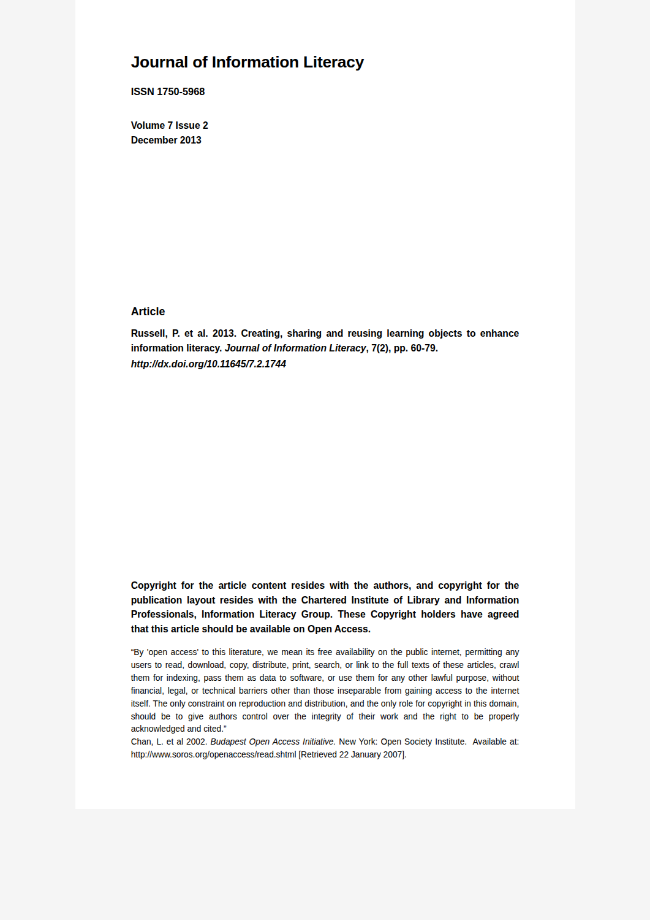Journal of Information Literacy
ISSN 1750-5968
Volume 7 Issue 2 December 2013
Article
Russell, P. et al. 2013. Creating, sharing and reusing learning objects to enhance information literacy. Journal of Information Literacy, 7(2), pp. 60-79.
http://dx.doi.org/10.11645/7.2.1744
Copyright for the article content resides with the authors, and copyright for the publication layout resides with the Chartered Institute of Library and Information Professionals, Information Literacy Group. These Copyright holders have agreed that this article should be available on Open Access.
“By 'open access' to this literature, we mean its free availability on the public internet, permitting any users to read, download, copy, distribute, print, search, or link to the full texts of these articles, crawl them for indexing, pass them as data to software, or use them for any other lawful purpose, without financial, legal, or technical barriers other than those inseparable from gaining access to the internet itself. The only constraint on reproduction and distribution, and the only role for copyright in this domain, should be to give authors control over the integrity of their work and the right to be properly acknowledged and cited.”
Chan, L. et al 2002. Budapest Open Access Initiative. New York: Open Society Institute. Available at: http://www.soros.org/openaccess/read.shtml [Retrieved 22 January 2007].